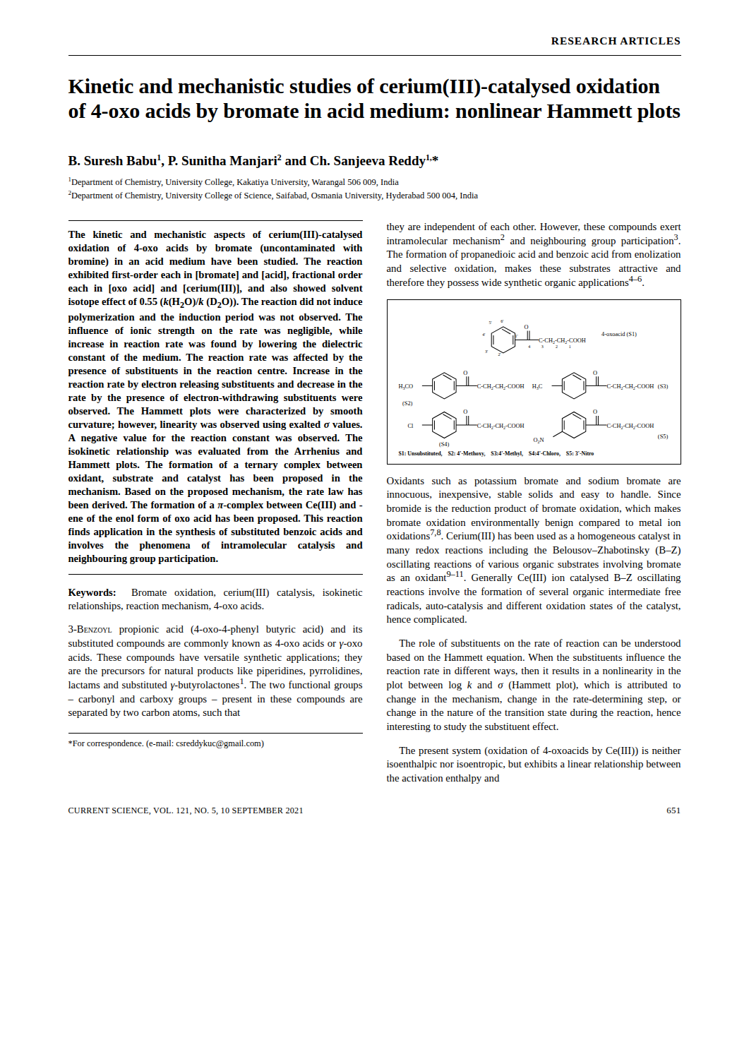RESEARCH ARTICLES
Kinetic and mechanistic studies of cerium(III)-catalysed oxidation of 4-oxo acids by bromate in acid medium: nonlinear Hammett plots
B. Suresh Babu1, P. Sunitha Manjari2 and Ch. Sanjeeva Reddy1,*
1Department of Chemistry, University College, Kakatiya University, Warangal 506 009, India
2Department of Chemistry, University College of Science, Saifabad, Osmania University, Hyderabad 500 004, India
The kinetic and mechanistic aspects of cerium(III)-catalysed oxidation of 4-oxo acids by bromate (uncontaminated with bromine) in an acid medium have been studied. The reaction exhibited first-order each in [bromate] and [acid], fractional order each in [oxo acid] and [cerium(III)], and also showed solvent isotope effect of 0.55 (k(H2O)/k (D2O)). The reaction did not induce polymerization and the induction period was not observed. The influence of ionic strength on the rate was negligible, while increase in reaction rate was found by lowering the dielectric constant of the medium. The reaction rate was affected by the presence of substituents in the reaction centre. Increase in the reaction rate by electron releasing substituents and decrease in the rate by the presence of electron-withdrawing substituents were observed. The Hammett plots were characterized by smooth curvature; however, linearity was observed using exalted σ values. A negative value for the reaction constant was observed. The isokinetic relationship was evaluated from the Arrhenius and Hammett plots. The formation of a ternary complex between oxidant, substrate and catalyst has been proposed in the mechanism. Based on the proposed mechanism, the rate law has been derived. The formation of a π-complex between Ce(III) and -ene of the enol form of oxo acid has been proposed. This reaction finds application in the synthesis of substituted benzoic acids and involves the phenomena of intramolecular catalysis and neighbouring group participation.
Keywords: Bromate oxidation, cerium(III) catalysis, isokinetic relationships, reaction mechanism, 4-oxo acids.
3-Benzoyl propionic acid (4-oxo-4-phenyl butyric acid) and its substituted compounds are commonly known as 4-oxo acids or γ-oxo acids. These compounds have versatile synthetic applications; they are the precursors for natural products like piperidines, pyrrolidines, lactams and substituted γ-butyrolactones1. The two functional groups – carbonyl and carboxy groups – present in these compounds are separated by two carbon atoms, such that
*For correspondence. (e-mail: csreddykuc@gmail.com)
they are independent of each other. However, these compounds exert intramolecular mechanism2 and neighbouring group participation3. The formation of propanedioic acid and benzoic acid from enolization and selective oxidation, makes these substrates attractive and therefore they possess wide synthetic organic applications4–6.
O C-CH2-CH2-COOH 4-oxoacid (S1) 5' 6' 4' 1' 3' 2' 4 3 2 1 H3CO O C-CH2-CH2-COOH (S2) H3C O C-CH2-CH2-COOH (S3) Cl O C-CH2-CH2-COOH (S4) O2N O C-CH2-CH2-COOH (S5) S1: Unsubstituted, S2: 4'-Methoxy, S3:4'-Methyl, S4:4'-Chloro, S5: 3'-Nitro
Oxidants such as potassium bromate and sodium bromate are innocuous, inexpensive, stable solids and easy to handle. Since bromide is the reduction product of bromate oxidation, which makes bromate oxidation environmentally benign compared to metal ion oxidations7,8. Cerium(III) has been used as a homogeneous catalyst in many redox reactions including the Belousov–Zhabotinsky (B–Z) oscillating reactions of various organic substrates involving bromate as an oxidant9–11. Generally Ce(III) ion catalysed B–Z oscillating reactions involve the formation of several organic intermediate free radicals, auto-catalysis and different oxidation states of the catalyst, hence complicated.
The role of substituents on the rate of reaction can be understood based on the Hammett equation. When the substituents influence the reaction rate in different ways, then it results in a nonlinearity in the plot between log k and σ (Hammett plot), which is attributed to change in the mechanism, change in the rate-determining step, or change in the nature of the transition state during the reaction, hence interesting to study the substituent effect.
The present system (oxidation of 4-oxoacids by Ce(III)) is neither isoenthalpic nor isoentropic, but exhibits a linear relationship between the activation enthalpy and
CURRENT SCIENCE, VOL. 121, NO. 5, 10 SEPTEMBER 2021
651